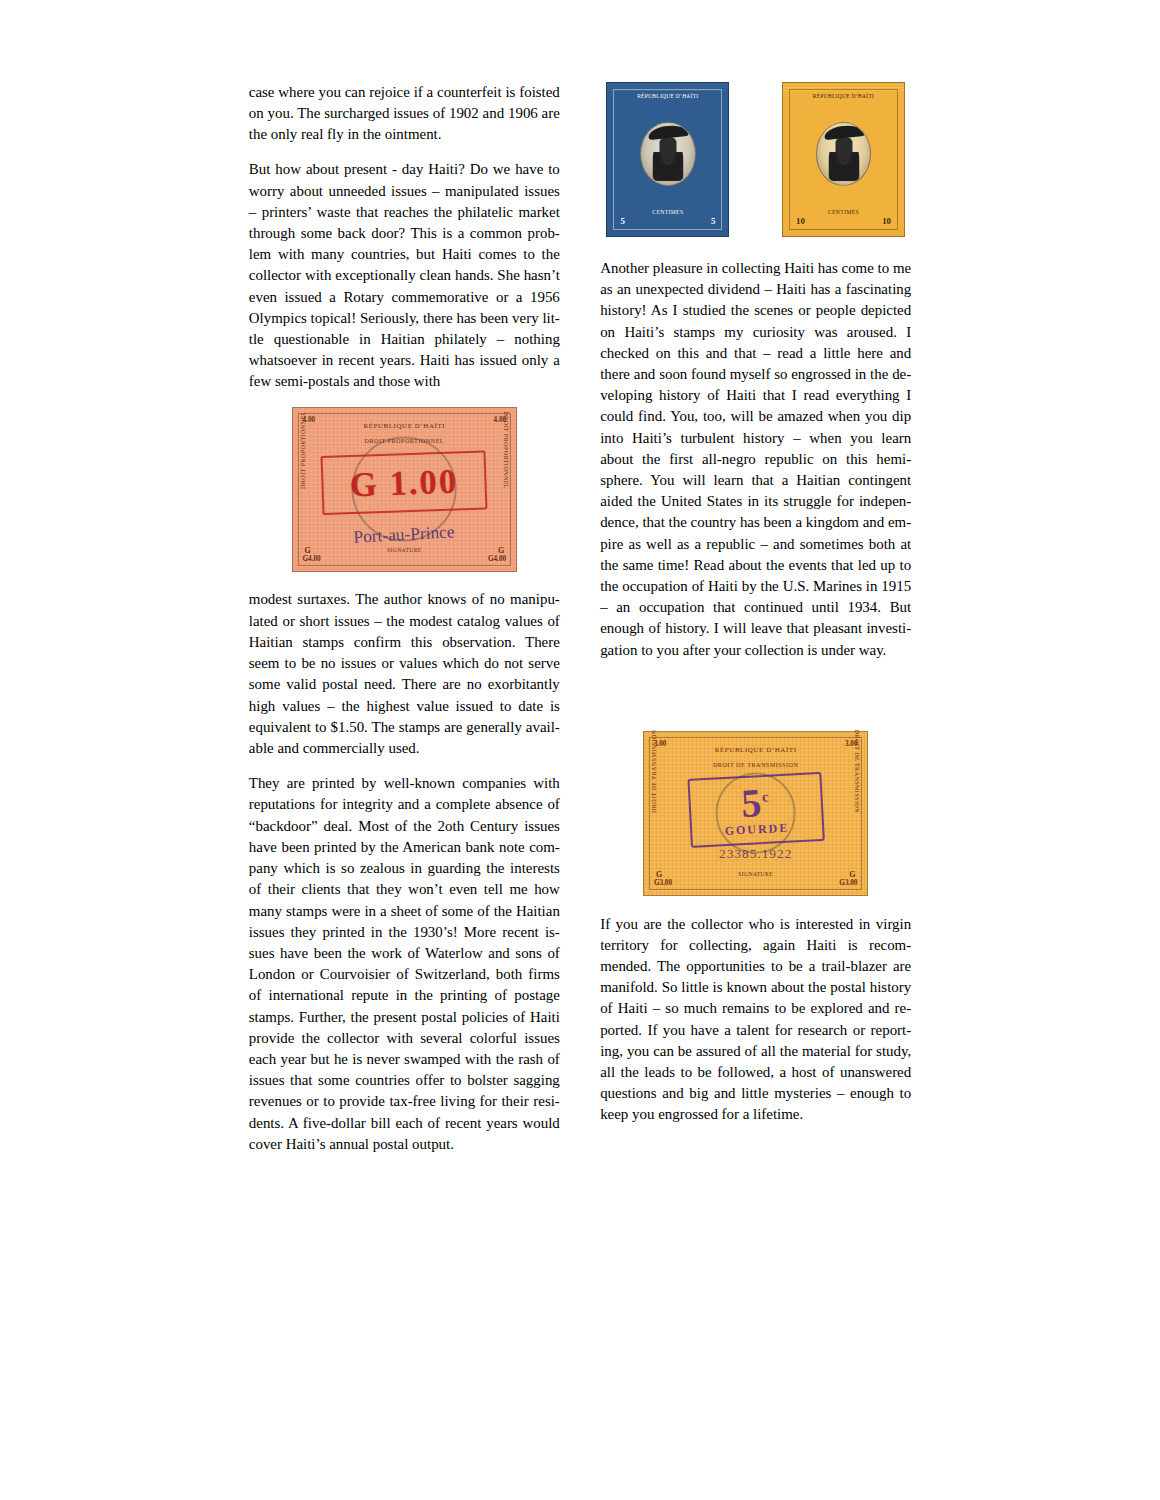case where you can rejoice if a counterfeit is foisted on you. The surcharged issues of 1902 and 1906 are the only real fly in the ointment.
But how about present - day Haiti? Do we have to worry about unneeded issues – manipulated issues – printers’ waste that reaches the philatelic market through some back door? This is a common problem with many countries, but Haiti comes to the collector with exceptionally clean hands. She hasn’t even issued a Rotary commemorative or a 1956 Olympics topical! Seriously, there has been very little questionable in Haitian philately – nothing whatsoever in recent years. Haiti has issued only a few semi-postals and those with
4.004.00
RÉPUBLIQUE D’HAÏTI
DROIT PROPORTIONNEL
DROIT PROPORTIONNEL
DROIT PROPORTIONNEL
SIGNATURE
G
G
G4.00 G4.00
G 1.00
Port-au-Prince
modest surtaxes. The author knows of no manipulated or short issues – the modest catalog values of Haitian stamps confirm this observation. There seem to be no issues or values which do not serve some valid postal need. There are no exorbitantly high values – the highest value issued to date is equivalent to $1.50. The stamps are generally available and commercially used.
They are printed by well-known companies with reputations for integrity and a complete absence of “backdoor” deal. Most of the 2oth Century issues have been printed by the American bank note company which is so zealous in guarding the interests of their clients that they won’t even tell me how many stamps were in a sheet of some of the Haitian issues they printed in the 1930’s! More recent issues have been the work of Waterlow and sons of London or Courvoisier of Switzerland, both firms of international repute in the printing of postage stamps. Further, the present postal policies of Haiti provide the collector with several colorful issues each year but he is never swamped with the rash of issues that some countries offer to bolster sagging revenues or to provide tax-free living for their residents. A five-dollar bill each of recent years would cover Haiti’s annual postal output.
RÉPUBLIQUE D’HAÏTI
Centimes
5 5
RÉPUBLIQUE D’HAÏTI
Centimes
10 10
Another pleasure in collecting Haiti has come to me as an unexpected dividend – Haiti has a fascinating history! As I studied the scenes or people depicted on Haiti’s stamps my curiosity was aroused. I checked on this and that – read a little here and there and soon found myself so engrossed in the developing history of Haiti that I read everything I could find. You, too, will be amazed when you dip into Haiti’s turbulent history – when you learn about the first all-negro republic on this hemisphere. You will learn that a Haitian contingent aided the United States in its struggle for independence, that the country has been a kingdom and empire as well as a republic – and sometimes both at the same time! Read about the events that led up to the occupation of Haiti by the U.S. Marines in 1915 – an occupation that continued until 1934. But enough of history. I will leave that pleasant investigation to you after your collection is under way.
3.003.00
RÉPUBLIQUE D’HAÏTI
DROIT DE TRANSMISSION
DROIT DE TRANSMISSION
DROIT DE TRANSMISSION
SIGNATURE
G
G
G3.00 G3.00
5c GOURDE
23385.1922
If you are the collector who is interested in virgin territory for collecting, again Haiti is recommended. The opportunities to be a trail-blazer are manifold. So little is known about the postal history of Haiti – so much remains to be explored and reported. If you have a talent for research or reporting, you can be assured of all the material for study, all the leads to be followed, a host of unanswered questions and big and little mysteries – enough to keep you engrossed for a lifetime.